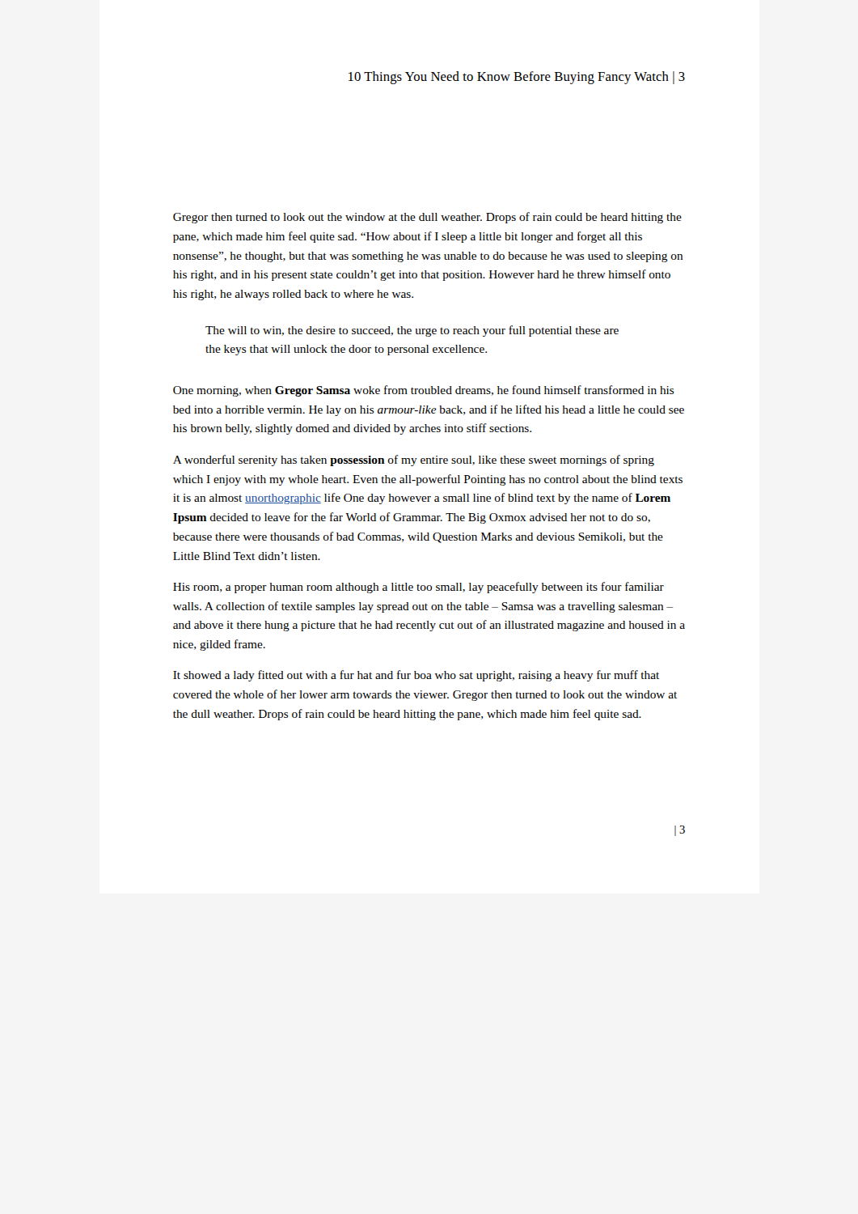10 Things You Need to Know Before Buying Fancy Watch | 3
Gregor then turned to look out the window at the dull weather. Drops of rain could be heard hitting the pane, which made him feel quite sad. “How about if I sleep a little bit longer and forget all this nonsense”, he thought, but that was something he was unable to do because he was used to sleeping on his right, and in his present state couldn’t get into that position. However hard he threw himself onto his right, he always rolled back to where he was.
The will to win, the desire to succeed, the urge to reach your full potential these are the keys that will unlock the door to personal excellence.
One morning, when Gregor Samsa woke from troubled dreams, he found himself transformed in his bed into a horrible vermin. He lay on his armour-like back, and if he lifted his head a little he could see his brown belly, slightly domed and divided by arches into stiff sections.
A wonderful serenity has taken possession of my entire soul, like these sweet mornings of spring which I enjoy with my whole heart. Even the all-powerful Pointing has no control about the blind texts it is an almost unorthographic life One day however a small line of blind text by the name of Lorem Ipsum decided to leave for the far World of Grammar. The Big Oxmox advised her not to do so, because there were thousands of bad Commas, wild Question Marks and devious Semikoli, but the Little Blind Text didn’t listen.
His room, a proper human room although a little too small, lay peacefully between its four familiar walls. A collection of textile samples lay spread out on the table – Samsa was a travelling salesman – and above it there hung a picture that he had recently cut out of an illustrated magazine and housed in a nice, gilded frame.
It showed a lady fitted out with a fur hat and fur boa who sat upright, raising a heavy fur muff that covered the whole of her lower arm towards the viewer. Gregor then turned to look out the window at the dull weather. Drops of rain could be heard hitting the pane, which made him feel quite sad.
| 3